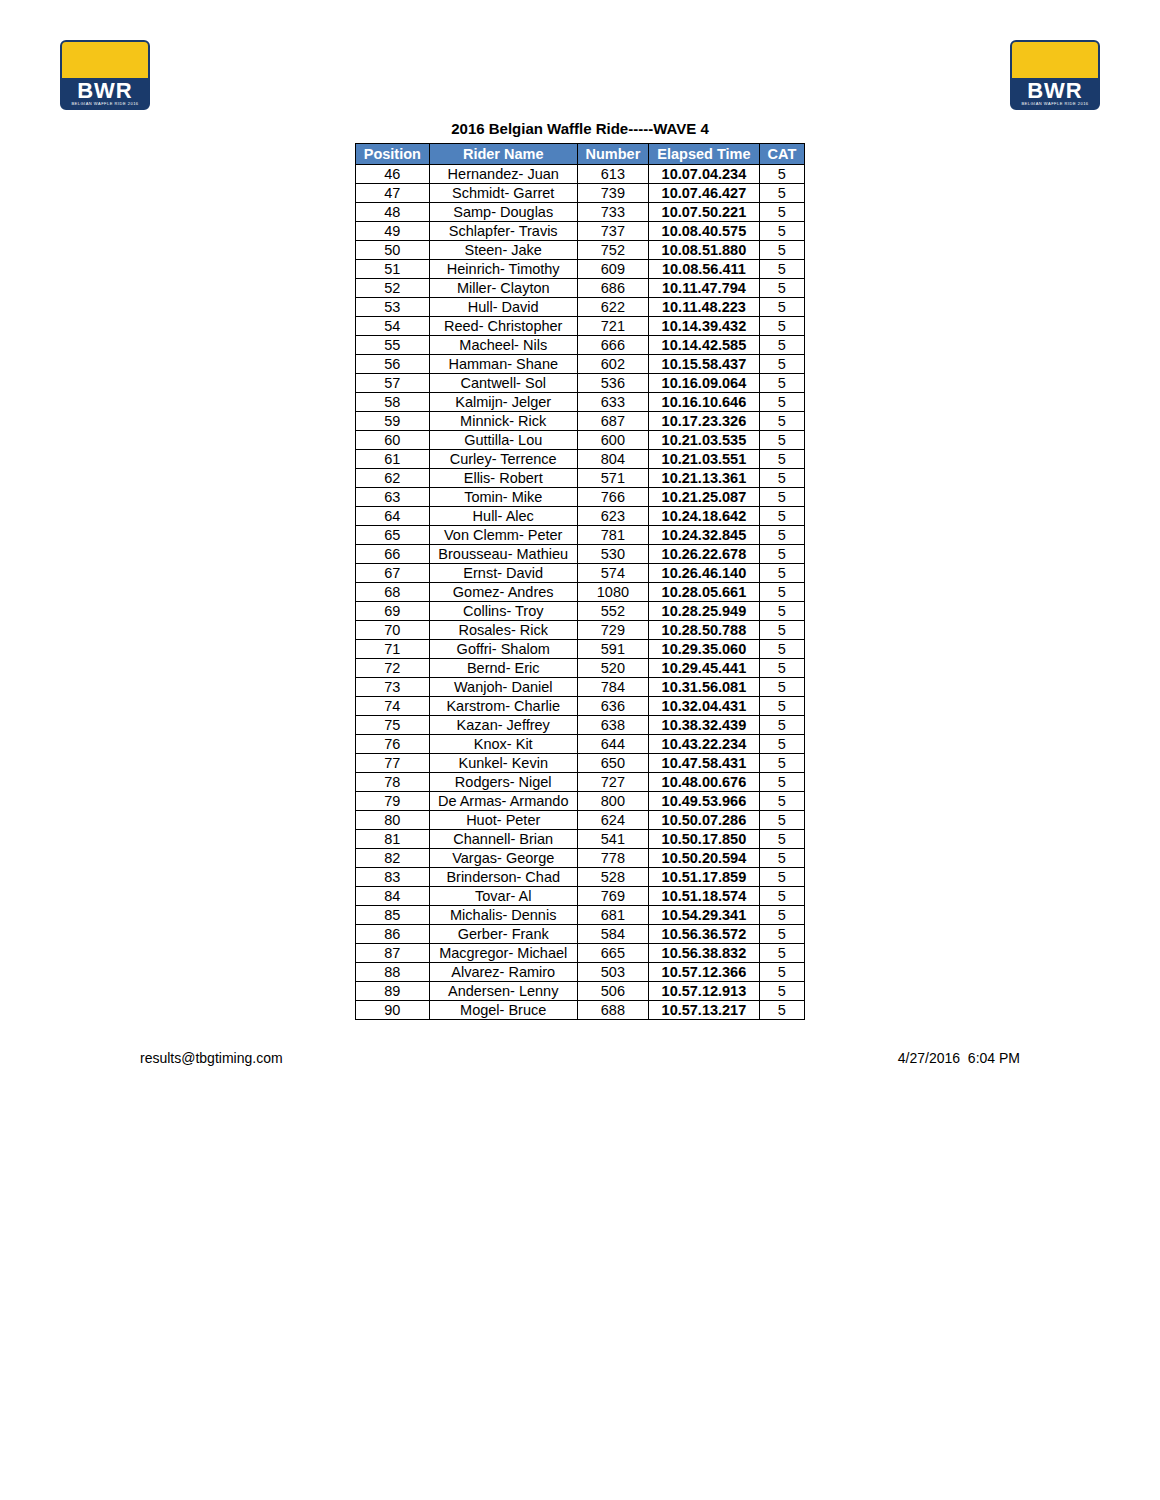BWR BELGIAN WAFFLE RIDE 2016
BWR BELGIAN WAFFLE RIDE 2016
2016 Belgian Waffle Ride-----WAVE 4
| Position | Rider Name | Number | Elapsed Time | CAT |
| --- | --- | --- | --- | --- |
| 46 | Hernandez- Juan | 613 | 10.07.04.234 | 5 |
| 47 | Schmidt- Garret | 739 | 10.07.46.427 | 5 |
| 48 | Samp- Douglas | 733 | 10.07.50.221 | 5 |
| 49 | Schlapfer- Travis | 737 | 10.08.40.575 | 5 |
| 50 | Steen- Jake | 752 | 10.08.51.880 | 5 |
| 51 | Heinrich- Timothy | 609 | 10.08.56.411 | 5 |
| 52 | Miller- Clayton | 686 | 10.11.47.794 | 5 |
| 53 | Hull- David | 622 | 10.11.48.223 | 5 |
| 54 | Reed- Christopher | 721 | 10.14.39.432 | 5 |
| 55 | Macheel- Nils | 666 | 10.14.42.585 | 5 |
| 56 | Hamman- Shane | 602 | 10.15.58.437 | 5 |
| 57 | Cantwell- Sol | 536 | 10.16.09.064 | 5 |
| 58 | Kalmijn- Jelger | 633 | 10.16.10.646 | 5 |
| 59 | Minnick- Rick | 687 | 10.17.23.326 | 5 |
| 60 | Guttilla- Lou | 600 | 10.21.03.535 | 5 |
| 61 | Curley- Terrence | 804 | 10.21.03.551 | 5 |
| 62 | Ellis- Robert | 571 | 10.21.13.361 | 5 |
| 63 | Tomin- Mike | 766 | 10.21.25.087 | 5 |
| 64 | Hull- Alec | 623 | 10.24.18.642 | 5 |
| 65 | Von Clemm- Peter | 781 | 10.24.32.845 | 5 |
| 66 | Brousseau- Mathieu | 530 | 10.26.22.678 | 5 |
| 67 | Ernst- David | 574 | 10.26.46.140 | 5 |
| 68 | Gomez- Andres | 1080 | 10.28.05.661 | 5 |
| 69 | Collins- Troy | 552 | 10.28.25.949 | 5 |
| 70 | Rosales- Rick | 729 | 10.28.50.788 | 5 |
| 71 | Goffri- Shalom | 591 | 10.29.35.060 | 5 |
| 72 | Bernd- Eric | 520 | 10.29.45.441 | 5 |
| 73 | Wanjoh- Daniel | 784 | 10.31.56.081 | 5 |
| 74 | Karstrom- Charlie | 636 | 10.32.04.431 | 5 |
| 75 | Kazan- Jeffrey | 638 | 10.38.32.439 | 5 |
| 76 | Knox- Kit | 644 | 10.43.22.234 | 5 |
| 77 | Kunkel- Kevin | 650 | 10.47.58.431 | 5 |
| 78 | Rodgers- Nigel | 727 | 10.48.00.676 | 5 |
| 79 | De Armas- Armando | 800 | 10.49.53.966 | 5 |
| 80 | Huot- Peter | 624 | 10.50.07.286 | 5 |
| 81 | Channell- Brian | 541 | 10.50.17.850 | 5 |
| 82 | Vargas- George | 778 | 10.50.20.594 | 5 |
| 83 | Brinderson- Chad | 528 | 10.51.17.859 | 5 |
| 84 | Tovar- Al | 769 | 10.51.18.574 | 5 |
| 85 | Michalis- Dennis | 681 | 10.54.29.341 | 5 |
| 86 | Gerber- Frank | 584 | 10.56.36.572 | 5 |
| 87 | Macgregor- Michael | 665 | 10.56.38.832 | 5 |
| 88 | Alvarez- Ramiro | 503 | 10.57.12.366 | 5 |
| 89 | Andersen- Lenny | 506 | 10.57.12.913 | 5 |
| 90 | Mogel- Bruce | 688 | 10.57.13.217 | 5 |
results@tbgtiming.com 4/27/2016 6:04 PM